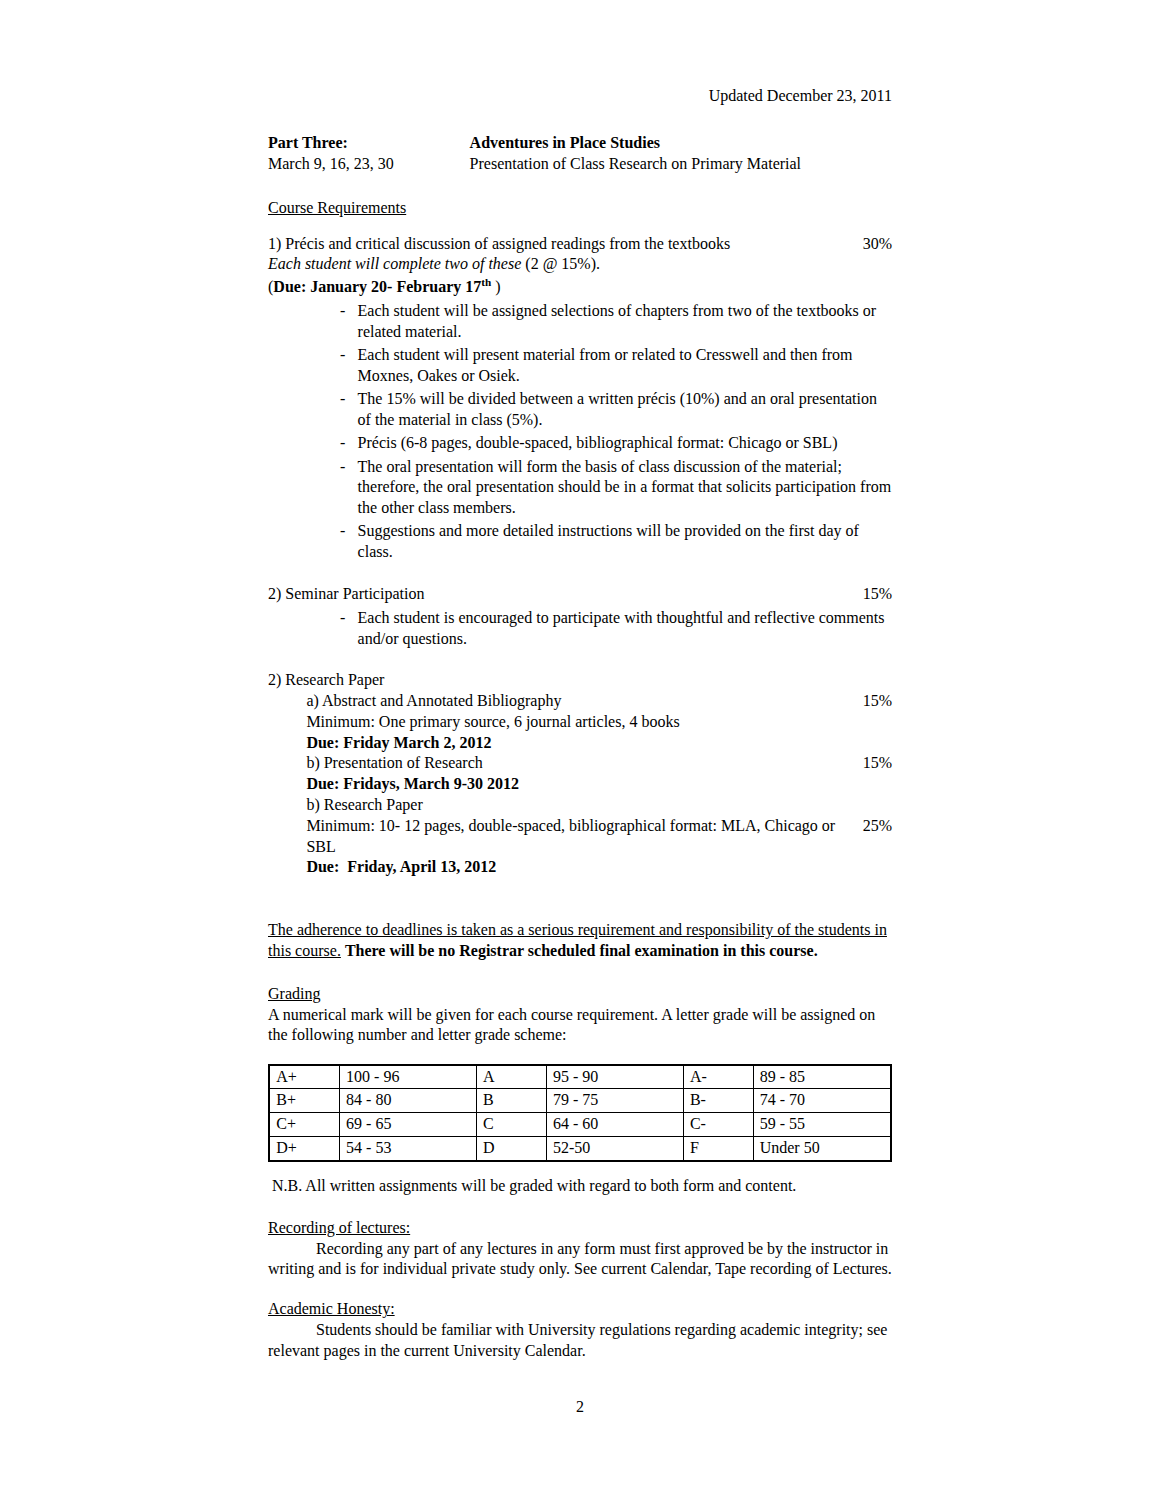Updated December 23, 2011
| Part Three: | Adventures in Place Studies |
| March 9, 16, 23, 30 | Presentation of Class Research on Primary Material |
Course Requirements
30% 1) Précis and critical discussion of assigned readings from the textbooks
Each student will complete two of these (2 @ 15%).
(Due: January 20- February 17th )
Each student will be assigned selections of chapters from two of the textbooks or related material.
Each student will present material from or related to Cresswell and then from Moxnes, Oakes or Osiek.
The 15% will be divided between a written précis (10%) and an oral presentation of the material in class (5%).
Précis (6-8 pages, double-spaced, bibliographical format: Chicago or SBL)
The oral presentation will form the basis of class discussion of the material; therefore, the oral presentation should be in a format that solicits participation from the other class members.
Suggestions and more detailed instructions will be provided on the first day of class.
15% 2) Seminar Participation
Each student is encouraged to participate with thoughtful and reflective comments and/or questions.
2) Research Paper
15% a) Abstract and Annotated Bibliography
Minimum: One primary source, 6 journal articles, 4 books
Due: Friday March 2, 2012
15% b) Presentation of Research
Due: Fridays, March 9-30 2012
b) Research Paper
25% Minimum: 10- 12 pages, double-spaced, bibliographical format: MLA, Chicago or SBL
Due: Friday, April 13, 2012
The adherence to deadlines is taken as a serious requirement and responsibility of the students in this course. There will be no Registrar scheduled final examination in this course.
Grading
A numerical mark will be given for each course requirement. A letter grade will be assigned on the following number and letter grade scheme:
| A+ | 100 - 96 | A | 95 - 90 | A- | 89 - 85 |
| B+ | 84 - 80 | B | 79 - 75 | B- | 74 - 70 |
| C+ | 69 - 65 | C | 64 - 60 | C- | 59 - 55 |
| D+ | 54 - 53 | D | 52-50 | F | Under 50 |
N.B. All written assignments will be graded with regard to both form and content.
Recording of lectures:
Recording any part of any lectures in any form must first approved be by the instructor in writing and is for individual private study only. See current Calendar, Tape recording of Lectures.
Academic Honesty:
Students should be familiar with University regulations regarding academic integrity; see relevant pages in the current University Calendar.
2